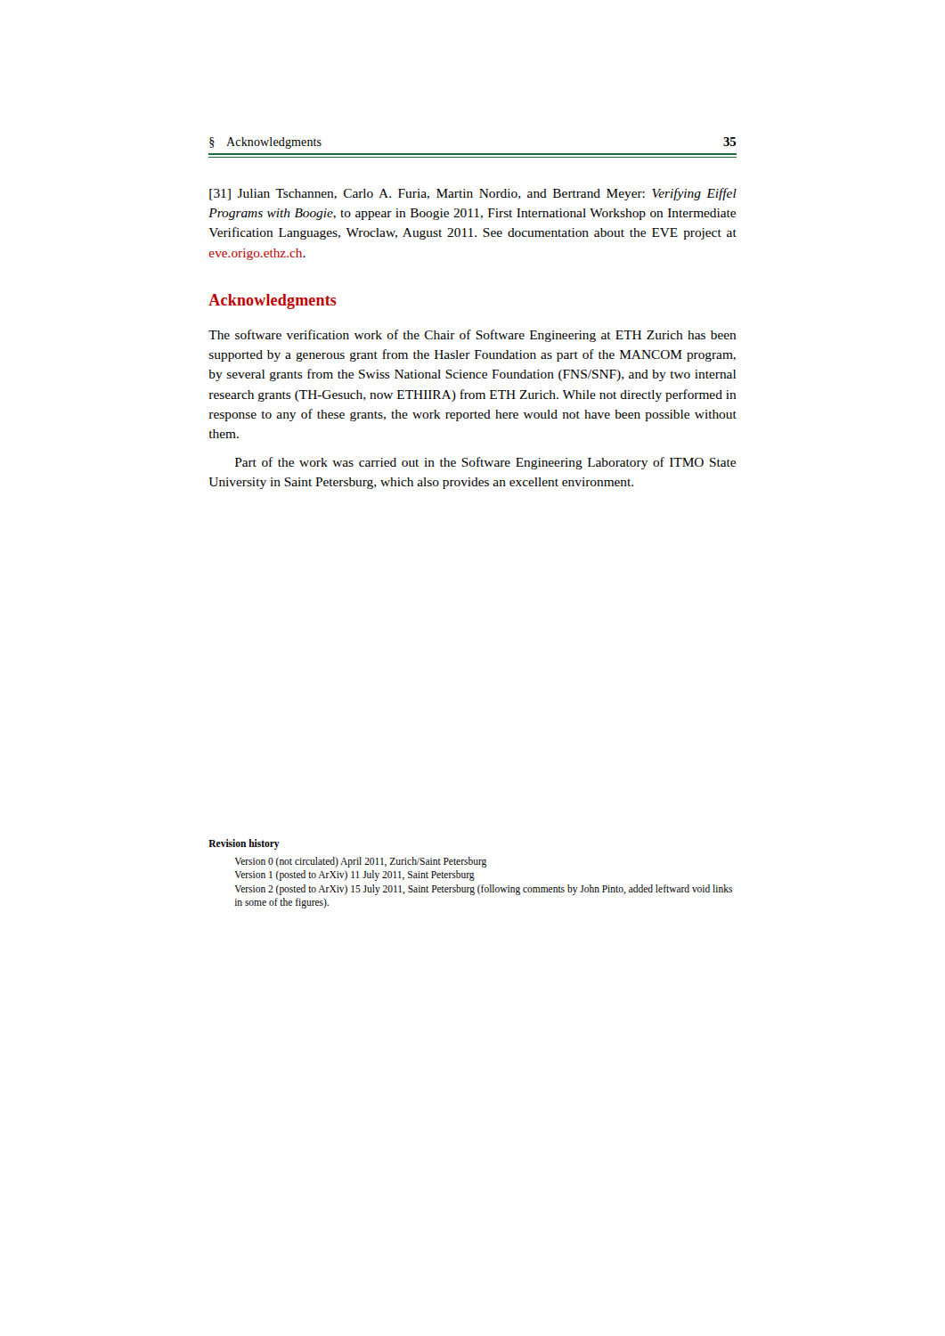§Acknowledgments
35
[31] Julian Tschannen, Carlo A. Furia, Martin Nordio, and Bertrand Meyer: Verifying Eiffel Programs with Boogie, to appear in Boogie 2011, First International Workshop on Intermediate Verification Languages, Wroclaw, August 2011. See documentation about the EVE project at eve.origo.ethz.ch.
Acknowledgments
The software verification work of the Chair of Software Engineering at ETH Zurich has been supported by a generous grant from the Hasler Foundation as part of the MANCOM program, by several grants from the Swiss National Science Foundation (FNS/SNF), and by two internal research grants (TH-Gesuch, now ETHIIRA) from ETH Zurich. While not directly performed in response to any of these grants, the work reported here would not have been possible without them.
Part of the work was carried out in the Software Engineering Laboratory of ITMO State University in Saint Petersburg, which also provides an excellent environment.
Revision history
Version 0 (not circulated) April 2011, Zurich/Saint Petersburg
Version 1 (posted to ArXiv) 11 July 2011, Saint Petersburg
Version 2 (posted to ArXiv) 15 July 2011, Saint Petersburg (following comments by John Pinto, added leftward void links in some of the figures).